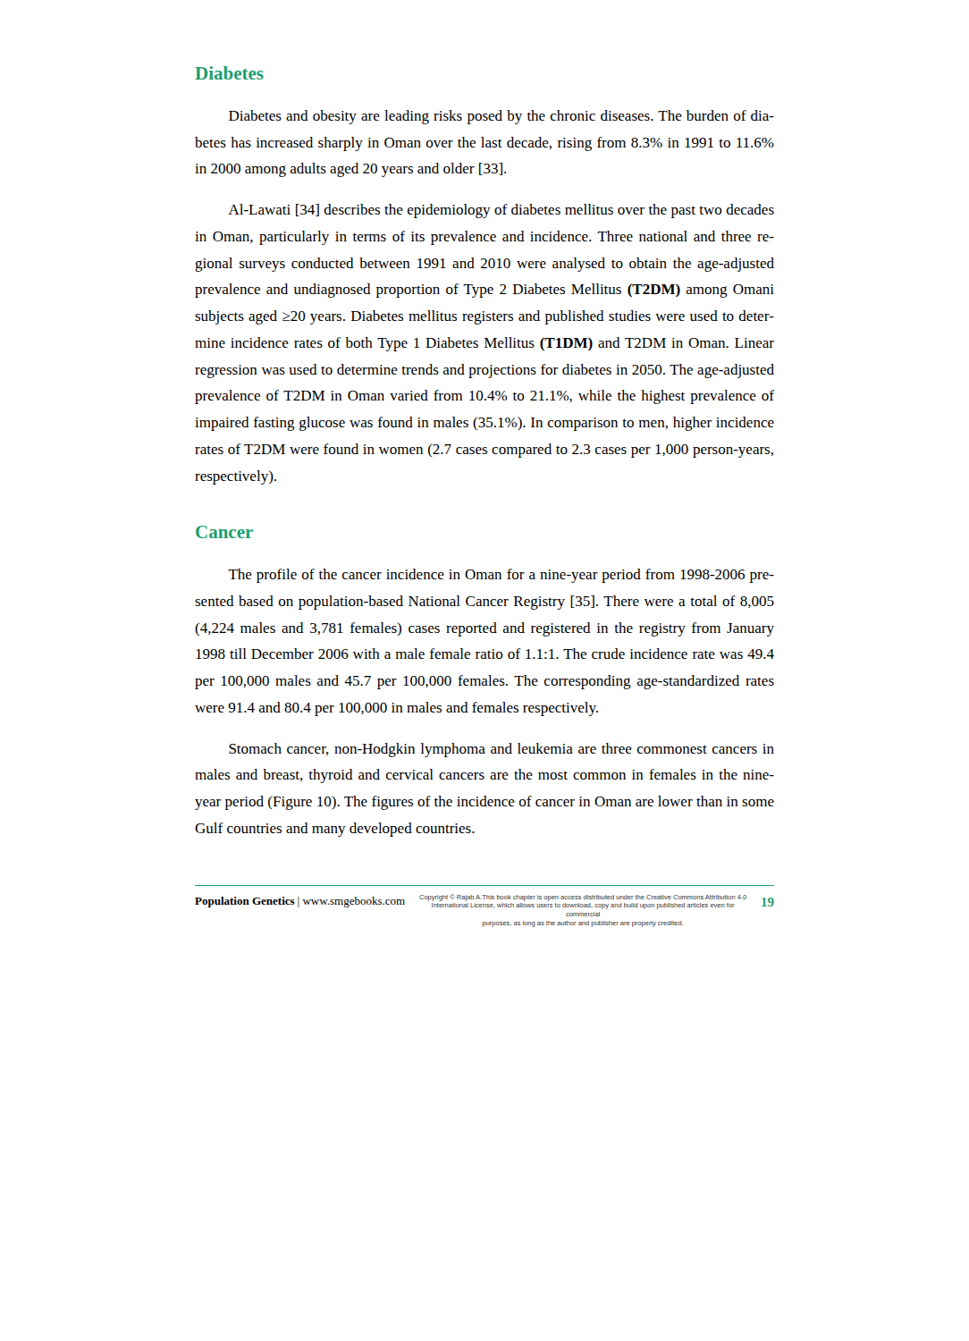Diabetes
Diabetes and obesity are leading risks posed by the chronic diseases. The burden of diabetes has increased sharply in Oman over the last decade, rising from 8.3% in 1991 to 11.6% in 2000 among adults aged 20 years and older [33].
Al-Lawati [34] describes the epidemiology of diabetes mellitus over the past two decades in Oman, particularly in terms of its prevalence and incidence. Three national and three regional surveys conducted between 1991 and 2010 were analysed to obtain the age-adjusted prevalence and undiagnosed proportion of Type 2 Diabetes Mellitus (T2DM) among Omani subjects aged ≥20 years. Diabetes mellitus registers and published studies were used to determine incidence rates of both Type 1 Diabetes Mellitus (T1DM) and T2DM in Oman. Linear regression was used to determine trends and projections for diabetes in 2050. The age-adjusted prevalence of T2DM in Oman varied from 10.4% to 21.1%, while the highest prevalence of impaired fasting glucose was found in males (35.1%). In comparison to men, higher incidence rates of T2DM were found in women (2.7 cases compared to 2.3 cases per 1,000 person-years, respectively).
Cancer
The profile of the cancer incidence in Oman for a nine-year period from 1998-2006 presented based on population-based National Cancer Registry [35]. There were a total of 8,005 (4,224 males and 3,781 females) cases reported and registered in the registry from January 1998 till December 2006 with a male female ratio of 1.1:1. The crude incidence rate was 49.4 per 100,000 males and 45.7 per 100,000 females. The corresponding age-standardized rates were 91.4 and 80.4 per 100,000 in males and females respectively.
Stomach cancer, non-Hodgkin lymphoma and leukemia are three commonest cancers in males and breast, thyroid and cervical cancers are the most common in females in the nine-year period (Figure 10). The figures of the incidence of cancer in Oman are lower than in some Gulf countries and many developed countries.
Population Genetics | www.smgebooks.com
Copyright © Rajab A.This book chapter is open access distributed under the Creative Commons Attribution 4.0
International License, which allows users to download, copy and build upon published articles even for commercial
purposes, as long as the author and publisher are properly credited.
19